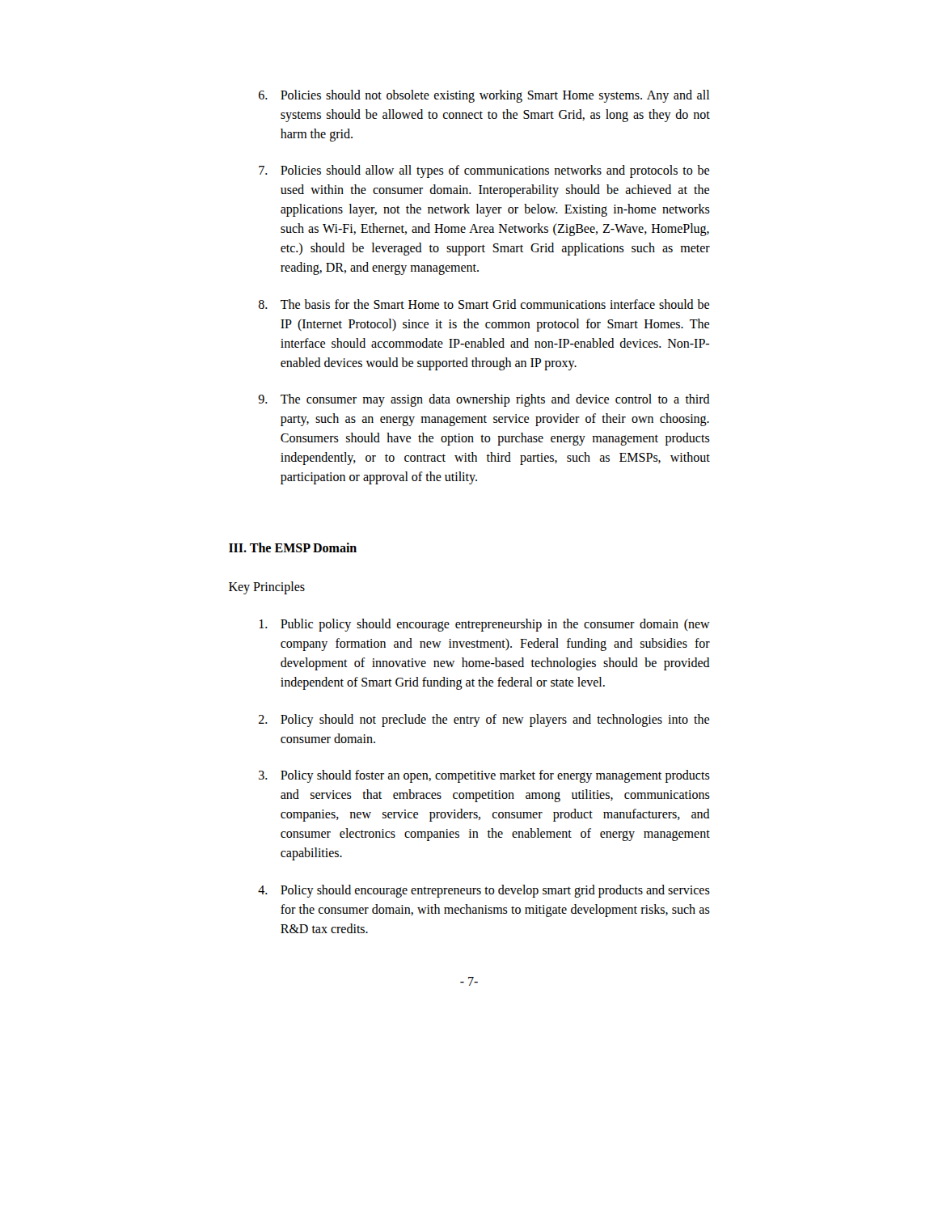Policies should not obsolete existing working Smart Home systems. Any and all systems should be allowed to connect to the Smart Grid, as long as they do not harm the grid.
Policies should allow all types of communications networks and protocols to be used within the consumer domain. Interoperability should be achieved at the applications layer, not the network layer or below. Existing in-home networks such as Wi-Fi, Ethernet, and Home Area Networks (ZigBee, Z-Wave, HomePlug, etc.) should be leveraged to support Smart Grid applications such as meter reading, DR, and energy management.
The basis for the Smart Home to Smart Grid communications interface should be IP (Internet Protocol) since it is the common protocol for Smart Homes. The interface should accommodate IP-enabled and non-IP-enabled devices. Non-IP-enabled devices would be supported through an IP proxy.
The consumer may assign data ownership rights and device control to a third party, such as an energy management service provider of their own choosing. Consumers should have the option to purchase energy management products independently, or to contract with third parties, such as EMSPs, without participation or approval of the utility.
III. The EMSP Domain
Key Principles
Public policy should encourage entrepreneurship in the consumer domain (new company formation and new investment). Federal funding and subsidies for development of innovative new home-based technologies should be provided independent of Smart Grid funding at the federal or state level.
Policy should not preclude the entry of new players and technologies into the consumer domain.
Policy should foster an open, competitive market for energy management products and services that embraces competition among utilities, communications companies, new service providers, consumer product manufacturers, and consumer electronics companies in the enablement of energy management capabilities.
Policy should encourage entrepreneurs to develop smart grid products and services for the consumer domain, with mechanisms to mitigate development risks, such as R&D tax credits.
- 7-